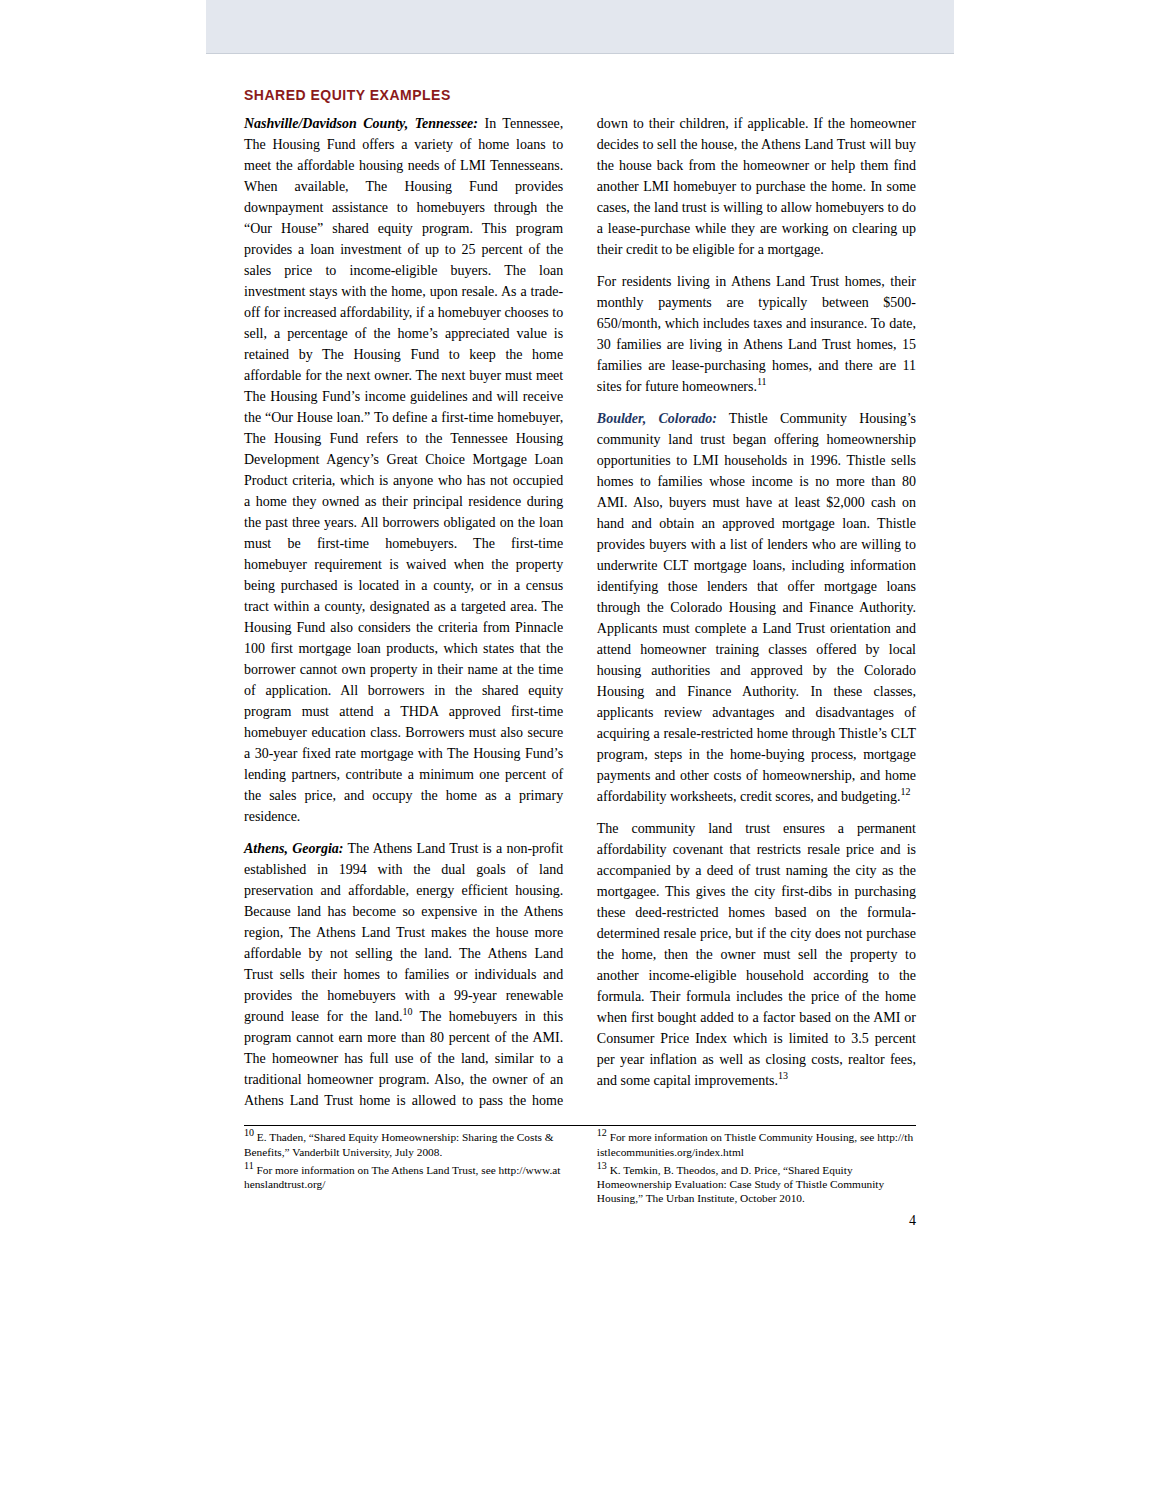SHARED EQUITY EXAMPLES
Nashville/Davidson County, Tennessee: In Tennessee, The Housing Fund offers a variety of home loans to meet the affordable housing needs of LMI Tennesseans. When available, The Housing Fund provides downpayment assistance to homebuyers through the “Our House” shared equity program. This program provides a loan investment of up to 25 percent of the sales price to income-eligible buyers. The loan investment stays with the home, upon resale. As a trade-off for increased affordability, if a homebuyer chooses to sell, a percentage of the home’s appreciated value is retained by The Housing Fund to keep the home affordable for the next owner. The next buyer must meet The Housing Fund’s income guidelines and will receive the “Our House loan.” To define a first-time homebuyer, The Housing Fund refers to the Tennessee Housing Development Agency’s Great Choice Mortgage Loan Product criteria, which is anyone who has not occupied a home they owned as their principal residence during the past three years. All borrowers obligated on the loan must be first-time homebuyers. The first-time homebuyer requirement is waived when the property being purchased is located in a county, or in a census tract within a county, designated as a targeted area. The Housing Fund also considers the criteria from Pinnacle 100 first mortgage loan products, which states that the borrower cannot own property in their name at the time of application. All borrowers in the shared equity program must attend a THDA approved first-time homebuyer education class. Borrowers must also secure a 30-year fixed rate mortgage with The Housing Fund’s lending partners, contribute a minimum one percent of the sales price, and occupy the home as a primary residence.
Athens, Georgia: The Athens Land Trust is a non-profit established in 1994 with the dual goals of land preservation and affordable, energy efficient housing. Because land has become so expensive in the Athens region, The Athens Land Trust makes the house more affordable by not selling the land. The Athens Land Trust sells their homes to families or individuals and provides the homebuyers with a 99-year renewable ground lease for the land.10 The homebuyers in this program cannot earn more than 80 percent of the AMI. The homeowner has full use of the land, similar to a traditional homeowner program. Also, the owner of an Athens Land Trust home is allowed to pass the home down to their children, if applicable. If the homeowner decides to sell the house, the Athens Land Trust will buy the house back from the homeowner or help them find another LMI homebuyer to purchase the home. In some cases, the land trust is willing to allow homebuyers to do a lease-purchase while they are working on clearing up their credit to be eligible for a mortgage.
For residents living in Athens Land Trust homes, their monthly payments are typically between $500-650/month, which includes taxes and insurance. To date, 30 families are living in Athens Land Trust homes, 15 families are lease-purchasing homes, and there are 11 sites for future homeowners.11
Boulder, Colorado: Thistle Community Housing’s community land trust began offering homeownership opportunities to LMI households in 1996. Thistle sells homes to families whose income is no more than 80 AMI. Also, buyers must have at least $2,000 cash on hand and obtain an approved mortgage loan. Thistle provides buyers with a list of lenders who are willing to underwrite CLT mortgage loans, including information identifying those lenders that offer mortgage loans through the Colorado Housing and Finance Authority. Applicants must complete a Land Trust orientation and attend homeowner training classes offered by local housing authorities and approved by the Colorado Housing and Finance Authority. In these classes, applicants review advantages and disadvantages of acquiring a resale-restricted home through Thistle’s CLT program, steps in the home-buying process, mortgage payments and other costs of homeownership, and home affordability worksheets, credit scores, and budgeting.12
The community land trust ensures a permanent affordability covenant that restricts resale price and is accompanied by a deed of trust naming the city as the mortgagee. This gives the city first-dibs in purchasing these deed-restricted homes based on the formula-determined resale price, but if the city does not purchase the home, then the owner must sell the property to another income-eligible household according to the formula. Their formula includes the price of the home when first bought added to a factor based on the AMI or Consumer Price Index which is limited to 3.5 percent per year inflation as well as closing costs, realtor fees, and some capital improvements.13
10 E. Thaden, “Shared Equity Homeownership: Sharing the Costs & Benefits,” Vanderbilt University, July 2008.
11 For more information on The Athens Land Trust, see http://www.athenslandtrust.org/
12 For more information on Thistle Community Housing, see http://thistlecommunities.org/index.html
13 K. Temkin, B. Theodos, and D. Price, “Shared Equity Homeownership Evaluation: Case Study of Thistle Community Housing,” The Urban Institute, October 2010.
4